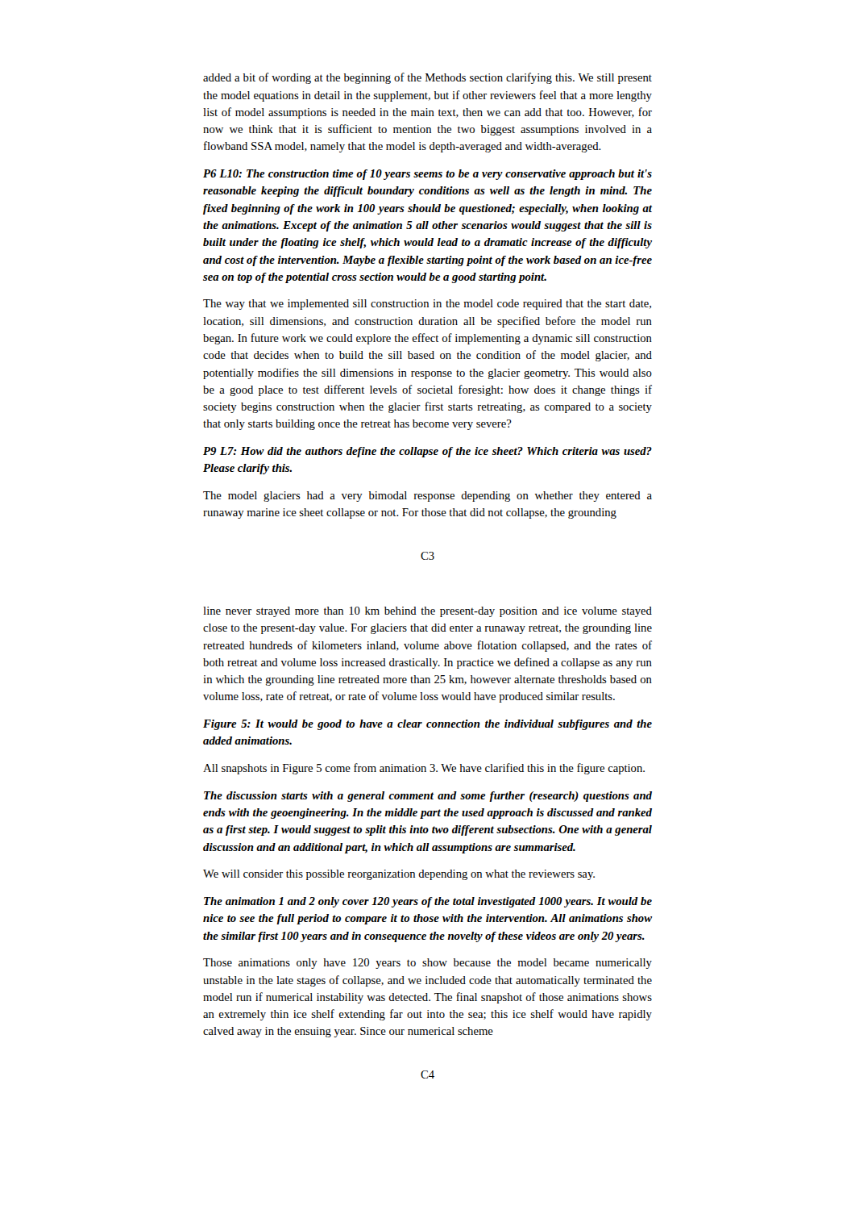added a bit of wording at the beginning of the Methods section clarifying this. We still present the model equations in detail in the supplement, but if other reviewers feel that a more lengthy list of model assumptions is needed in the main text, then we can add that too. However, for now we think that it is sufficient to mention the two biggest assumptions involved in a flowband SSA model, namely that the model is depth-averaged and width-averaged.
P6 L10: The construction time of 10 years seems to be a very conservative approach but it's reasonable keeping the difficult boundary conditions as well as the length in mind. The fixed beginning of the work in 100 years should be questioned; especially, when looking at the animations. Except of the animation 5 all other scenarios would suggest that the sill is built under the floating ice shelf, which would lead to a dramatic increase of the difficulty and cost of the intervention. Maybe a flexible starting point of the work based on an ice-free sea on top of the potential cross section would be a good starting point.
The way that we implemented sill construction in the model code required that the start date, location, sill dimensions, and construction duration all be specified before the model run began. In future work we could explore the effect of implementing a dynamic sill construction code that decides when to build the sill based on the condition of the model glacier, and potentially modifies the sill dimensions in response to the glacier geometry. This would also be a good place to test different levels of societal foresight: how does it change things if society begins construction when the glacier first starts retreating, as compared to a society that only starts building once the retreat has become very severe?
P9 L7: How did the authors define the collapse of the ice sheet? Which criteria was used? Please clarify this.
The model glaciers had a very bimodal response depending on whether they entered a runaway marine ice sheet collapse or not. For those that did not collapse, the grounding
C3
line never strayed more than 10 km behind the present-day position and ice volume stayed close to the present-day value. For glaciers that did enter a runaway retreat, the grounding line retreated hundreds of kilometers inland, volume above flotation collapsed, and the rates of both retreat and volume loss increased drastically. In practice we defined a collapse as any run in which the grounding line retreated more than 25 km, however alternate thresholds based on volume loss, rate of retreat, or rate of volume loss would have produced similar results.
Figure 5: It would be good to have a clear connection the individual subfigures and the added animations.
All snapshots in Figure 5 come from animation 3. We have clarified this in the figure caption.
The discussion starts with a general comment and some further (research) questions and ends with the geoengineering. In the middle part the used approach is discussed and ranked as a first step. I would suggest to split this into two different subsections. One with a general discussion and an additional part, in which all assumptions are summarised.
We will consider this possible reorganization depending on what the reviewers say.
The animation 1 and 2 only cover 120 years of the total investigated 1000 years. It would be nice to see the full period to compare it to those with the intervention. All animations show the similar first 100 years and in consequence the novelty of these videos are only 20 years.
Those animations only have 120 years to show because the model became numerically unstable in the late stages of collapse, and we included code that automatically terminated the model run if numerical instability was detected. The final snapshot of those animations shows an extremely thin ice shelf extending far out into the sea; this ice shelf would have rapidly calved away in the ensuing year. Since our numerical scheme
C4